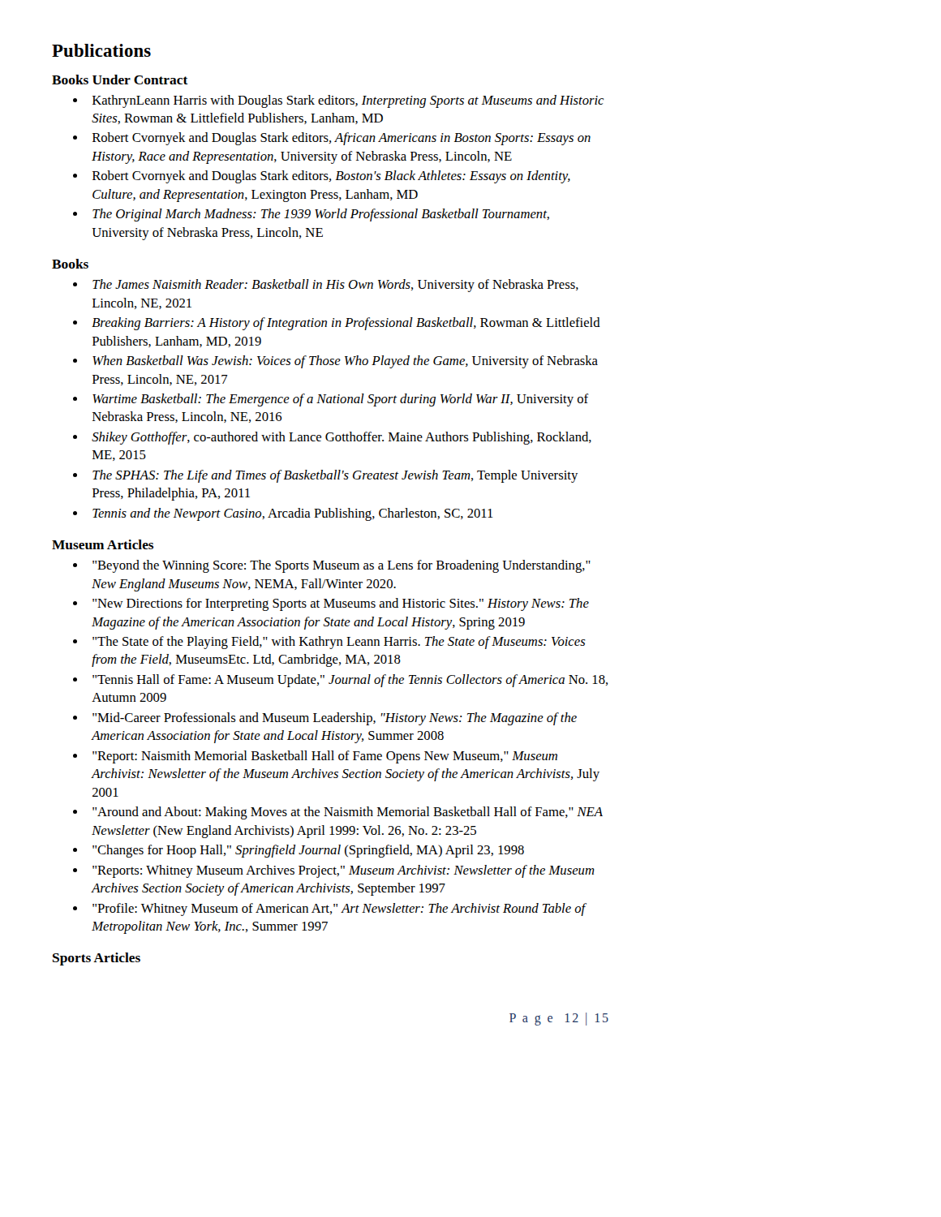Publications
Books Under Contract
KathrynLeann Harris with Douglas Stark editors, Interpreting Sports at Museums and Historic Sites, Rowman & Littlefield Publishers, Lanham, MD
Robert Cvornyek and Douglas Stark editors, African Americans in Boston Sports: Essays on History, Race and Representation, University of Nebraska Press, Lincoln, NE
Robert Cvornyek and Douglas Stark editors, Boston's Black Athletes: Essays on Identity, Culture, and Representation, Lexington Press, Lanham, MD
The Original March Madness: The 1939 World Professional Basketball Tournament, University of Nebraska Press, Lincoln, NE
Books
The James Naismith Reader: Basketball in His Own Words, University of Nebraska Press, Lincoln, NE, 2021
Breaking Barriers: A History of Integration in Professional Basketball, Rowman & Littlefield Publishers, Lanham, MD, 2019
When Basketball Was Jewish: Voices of Those Who Played the Game, University of Nebraska Press, Lincoln, NE, 2017
Wartime Basketball: The Emergence of a National Sport during World War II, University of Nebraska Press, Lincoln, NE, 2016
Shikey Gotthoffer, co-authored with Lance Gotthoffer. Maine Authors Publishing, Rockland, ME, 2015
The SPHAS: The Life and Times of Basketball's Greatest Jewish Team, Temple University Press, Philadelphia, PA, 2011
Tennis and the Newport Casino, Arcadia Publishing, Charleston, SC, 2011
Museum Articles
"Beyond the Winning Score: The Sports Museum as a Lens for Broadening Understanding," New England Museums Now, NEMA, Fall/Winter 2020.
"New Directions for Interpreting Sports at Museums and Historic Sites." History News: The Magazine of the American Association for State and Local History, Spring 2019
"The State of the Playing Field," with Kathryn Leann Harris. The State of Museums: Voices from the Field, MuseumsEtc. Ltd, Cambridge, MA, 2018
"Tennis Hall of Fame: A Museum Update," Journal of the Tennis Collectors of America No. 18, Autumn 2009
"Mid-Career Professionals and Museum Leadership, "History News: The Magazine of the American Association for State and Local History, Summer 2008
"Report: Naismith Memorial Basketball Hall of Fame Opens New Museum," Museum Archivist: Newsletter of the Museum Archives Section Society of the American Archivists, July 2001
"Around and About: Making Moves at the Naismith Memorial Basketball Hall of Fame," NEA Newsletter (New England Archivists) April 1999: Vol. 26, No. 2: 23-25
"Changes for Hoop Hall," Springfield Journal (Springfield, MA) April 23, 1998
"Reports: Whitney Museum Archives Project," Museum Archivist: Newsletter of the Museum Archives Section Society of American Archivists, September 1997
"Profile: Whitney Museum of American Art," Art Newsletter: The Archivist Round Table of Metropolitan New York, Inc., Summer 1997
Sports Articles
P a g e 12 | 15